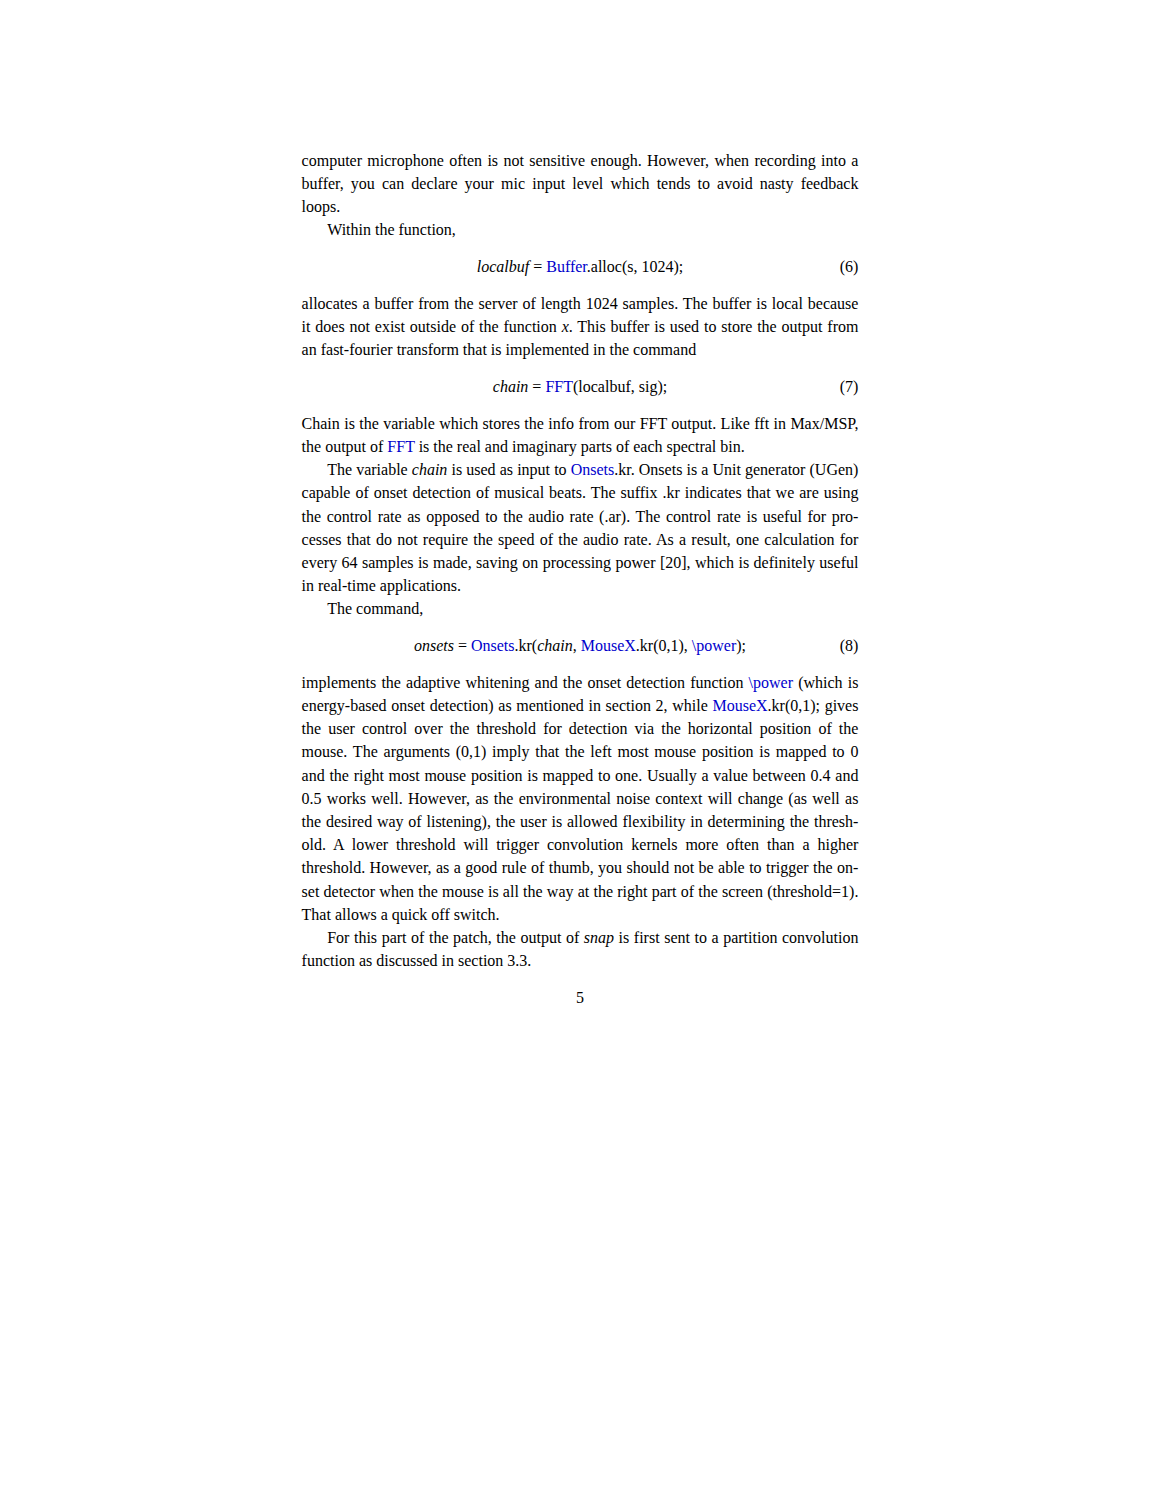computer microphone often is not sensitive enough. However, when recording into a buffer, you can declare your mic input level which tends to avoid nasty feedback loops.
Within the function,
localbuf = Buffer.alloc(s, 1024);
(6)
allocates a buffer from the server of length 1024 samples. The buffer is local because it does not exist outside of the function x. This buffer is used to store the output from an fast-fourier transform that is implemented in the command
chain = FFT(localbuf, sig);
(7)
Chain is the variable which stores the info from our FFT output. Like fft in Max/MSP, the output of FFT is the real and imaginary parts of each spectral bin.
The variable chain is used as input to Onsets.kr. Onsets is a Unit generator (UGen) capable of onset detection of musical beats. The suffix .kr indicates that we are using the control rate as opposed to the audio rate (.ar). The control rate is useful for processes that do not require the speed of the audio rate. As a result, one calculation for every 64 samples is made, saving on processing power [20], which is definitely useful in real-time applications.
The command,
onsets = Onsets.kr(chain, MouseX.kr(0,1), \power);
(8)
implements the adaptive whitening and the onset detection function \power (which is energy-based onset detection) as mentioned in section 2, while MouseX.kr(0,1); gives the user control over the threshold for detection via the horizontal position of the mouse. The arguments (0,1) imply that the left most mouse position is mapped to 0 and the right most mouse position is mapped to one. Usually a value between 0.4 and 0.5 works well. However, as the environmental noise context will change (as well as the desired way of listening), the user is allowed flexibility in determining the threshold. A lower threshold will trigger convolution kernels more often than a higher threshold. However, as a good rule of thumb, you should not be able to trigger the onset detector when the mouse is all the way at the right part of the screen (threshold=1). That allows a quick off switch.
For this part of the patch, the output of snap is first sent to a partition convolution function as discussed in section 3.3.
5